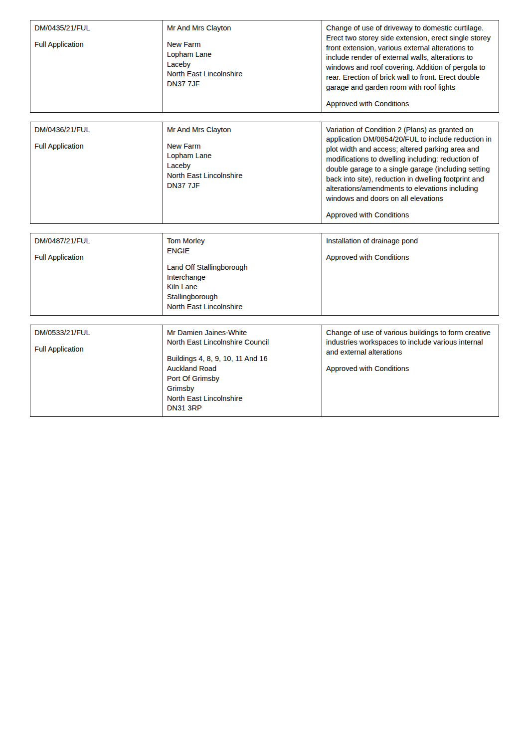| DM/0435/21/FUL Full Application | Mr And Mrs Clayton New Farm Lopham Lane Laceby North East Lincolnshire DN37 7JF | Change of use of driveway to domestic curtilage. Erect two storey side extension, erect single storey front extension, various external alterations to include render of external walls, alterations to windows and roof covering. Addition of pergola to rear. Erection of brick wall to front. Erect double garage and garden room with roof lights Approved with Conditions |
| DM/0436/21/FUL Full Application | Mr And Mrs Clayton New Farm Lopham Lane Laceby North East Lincolnshire DN37 7JF | Variation of Condition 2 (Plans) as granted on application DM/0854/20/FUL to include reduction in plot width and access; altered parking area and modifications to dwelling including: reduction of double garage to a single garage (including setting back into site), reduction in dwelling footprint and alterations/amendments to elevations including windows and doors on all elevations Approved with Conditions |
| DM/0487/21/FUL Full Application | Tom Morley ENGIE Land Off Stallingborough Interchange Kiln Lane Stallingborough North East Lincolnshire | Installation of drainage pond Approved with Conditions |
| DM/0533/21/FUL Full Application | Mr Damien Jaines-White North East Lincolnshire Council Buildings 4, 8, 9, 10, 11 And 16 Auckland Road Port Of Grimsby Grimsby North East Lincolnshire DN31 3RP | Change of use of various buildings to form creative industries workspaces to include various internal and external alterations Approved with Conditions |